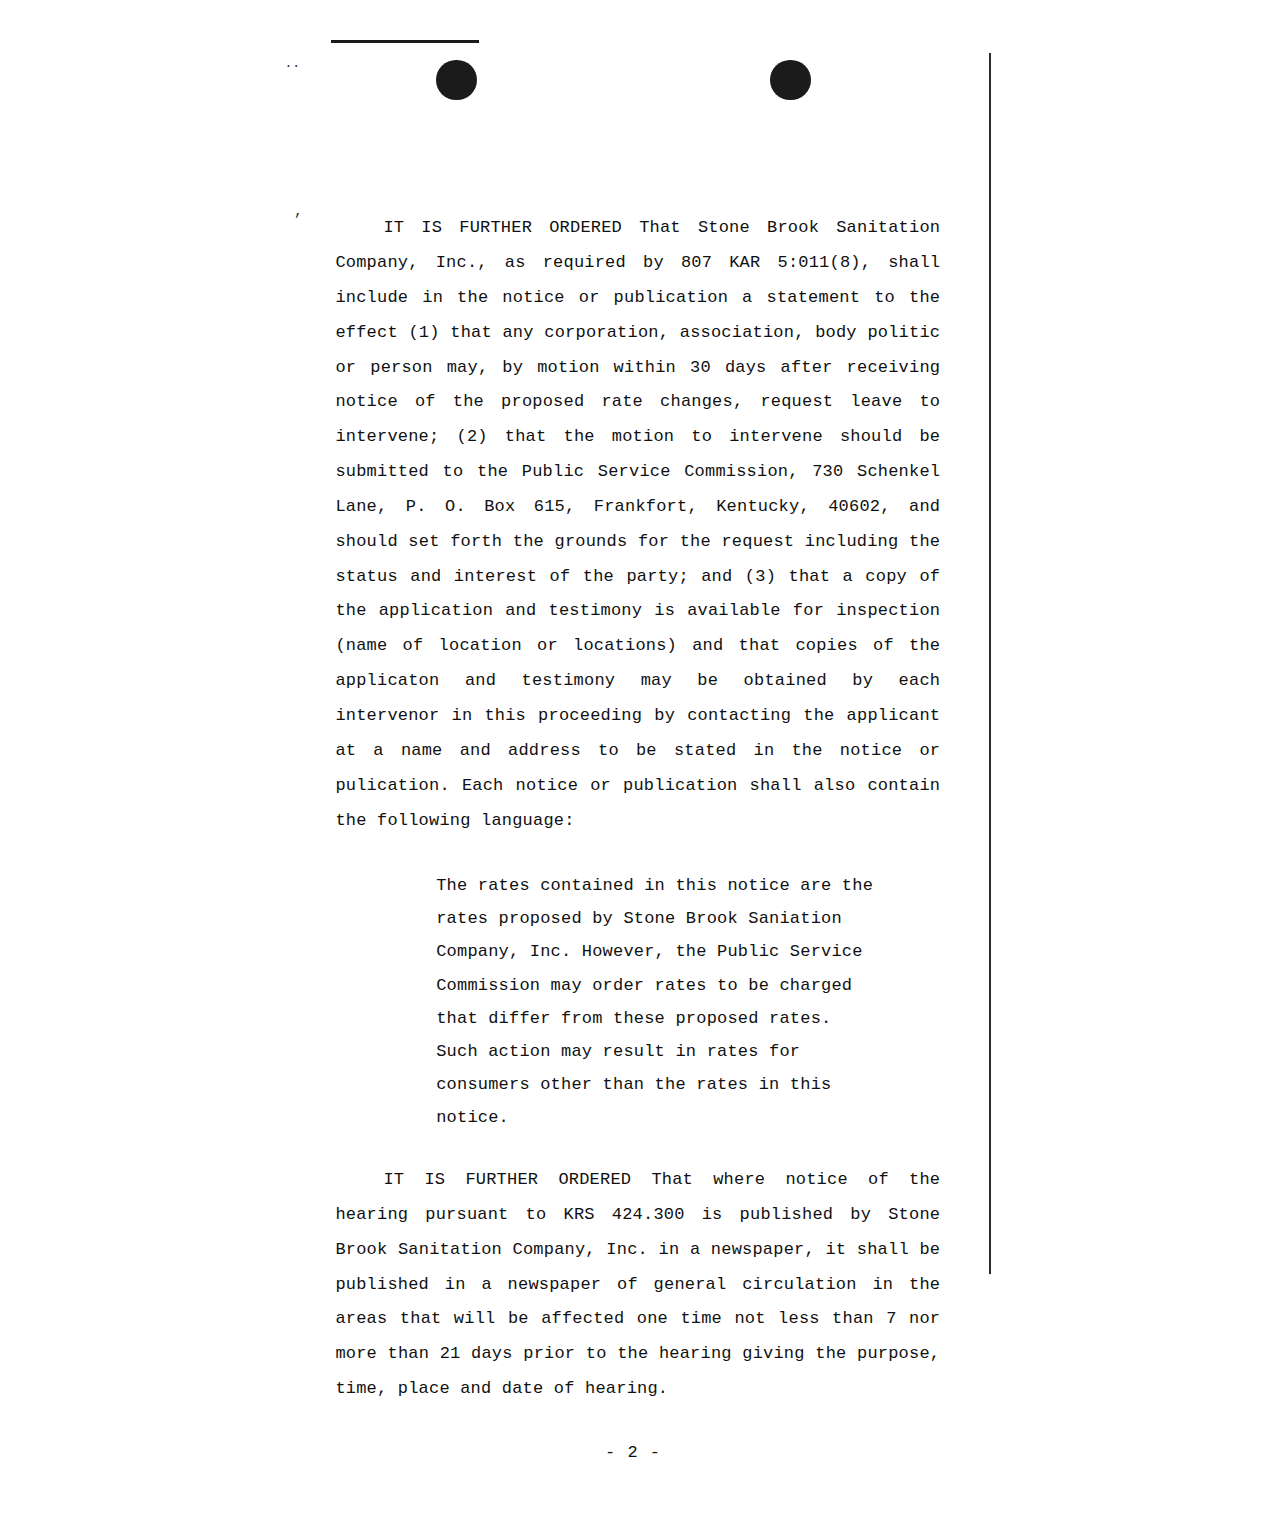··
,
IT IS FURTHER ORDERED That Stone Brook Sanitation Company, Inc., as required by 807 KAR 5:011(8), shall include in the notice or publication a statement to the effect (1) that any corporation, association, body politic or person may, by motion within 30 days after receiving notice of the proposed rate changes, request leave to intervene; (2) that the motion to intervene should be submitted to the Public Service Commission, 730 Schenkel Lane, P. O. Box 615, Frankfort, Kentucky, 40602, and should set forth the grounds for the request including the status and interest of the party; and (3) that a copy of the application and testimony is available for inspection (name of location or locations) and that copies of the applicaton and testimony may be obtained by each intervenor in this proceeding by contacting the applicant at a name and address to be stated in the notice or pulication. Each notice or publication shall also contain the following language:
The rates contained in this notice are the rates proposed by Stone Brook Saniation Company, Inc. However, the Public Service Commission may order rates to be charged that differ from these proposed rates. Such action may result in rates for consumers other than the rates in this notice.
IT IS FURTHER ORDERED That where notice of the hearing pursuant to KRS 424.300 is published by Stone Brook Sanitation Company, Inc. in a newspaper, it shall be published in a newspaper of general circulation in the areas that will be affected one time not less than 7 nor more than 21 days prior to the hearing giving the purpose, time, place and date of hearing.
- 2 -